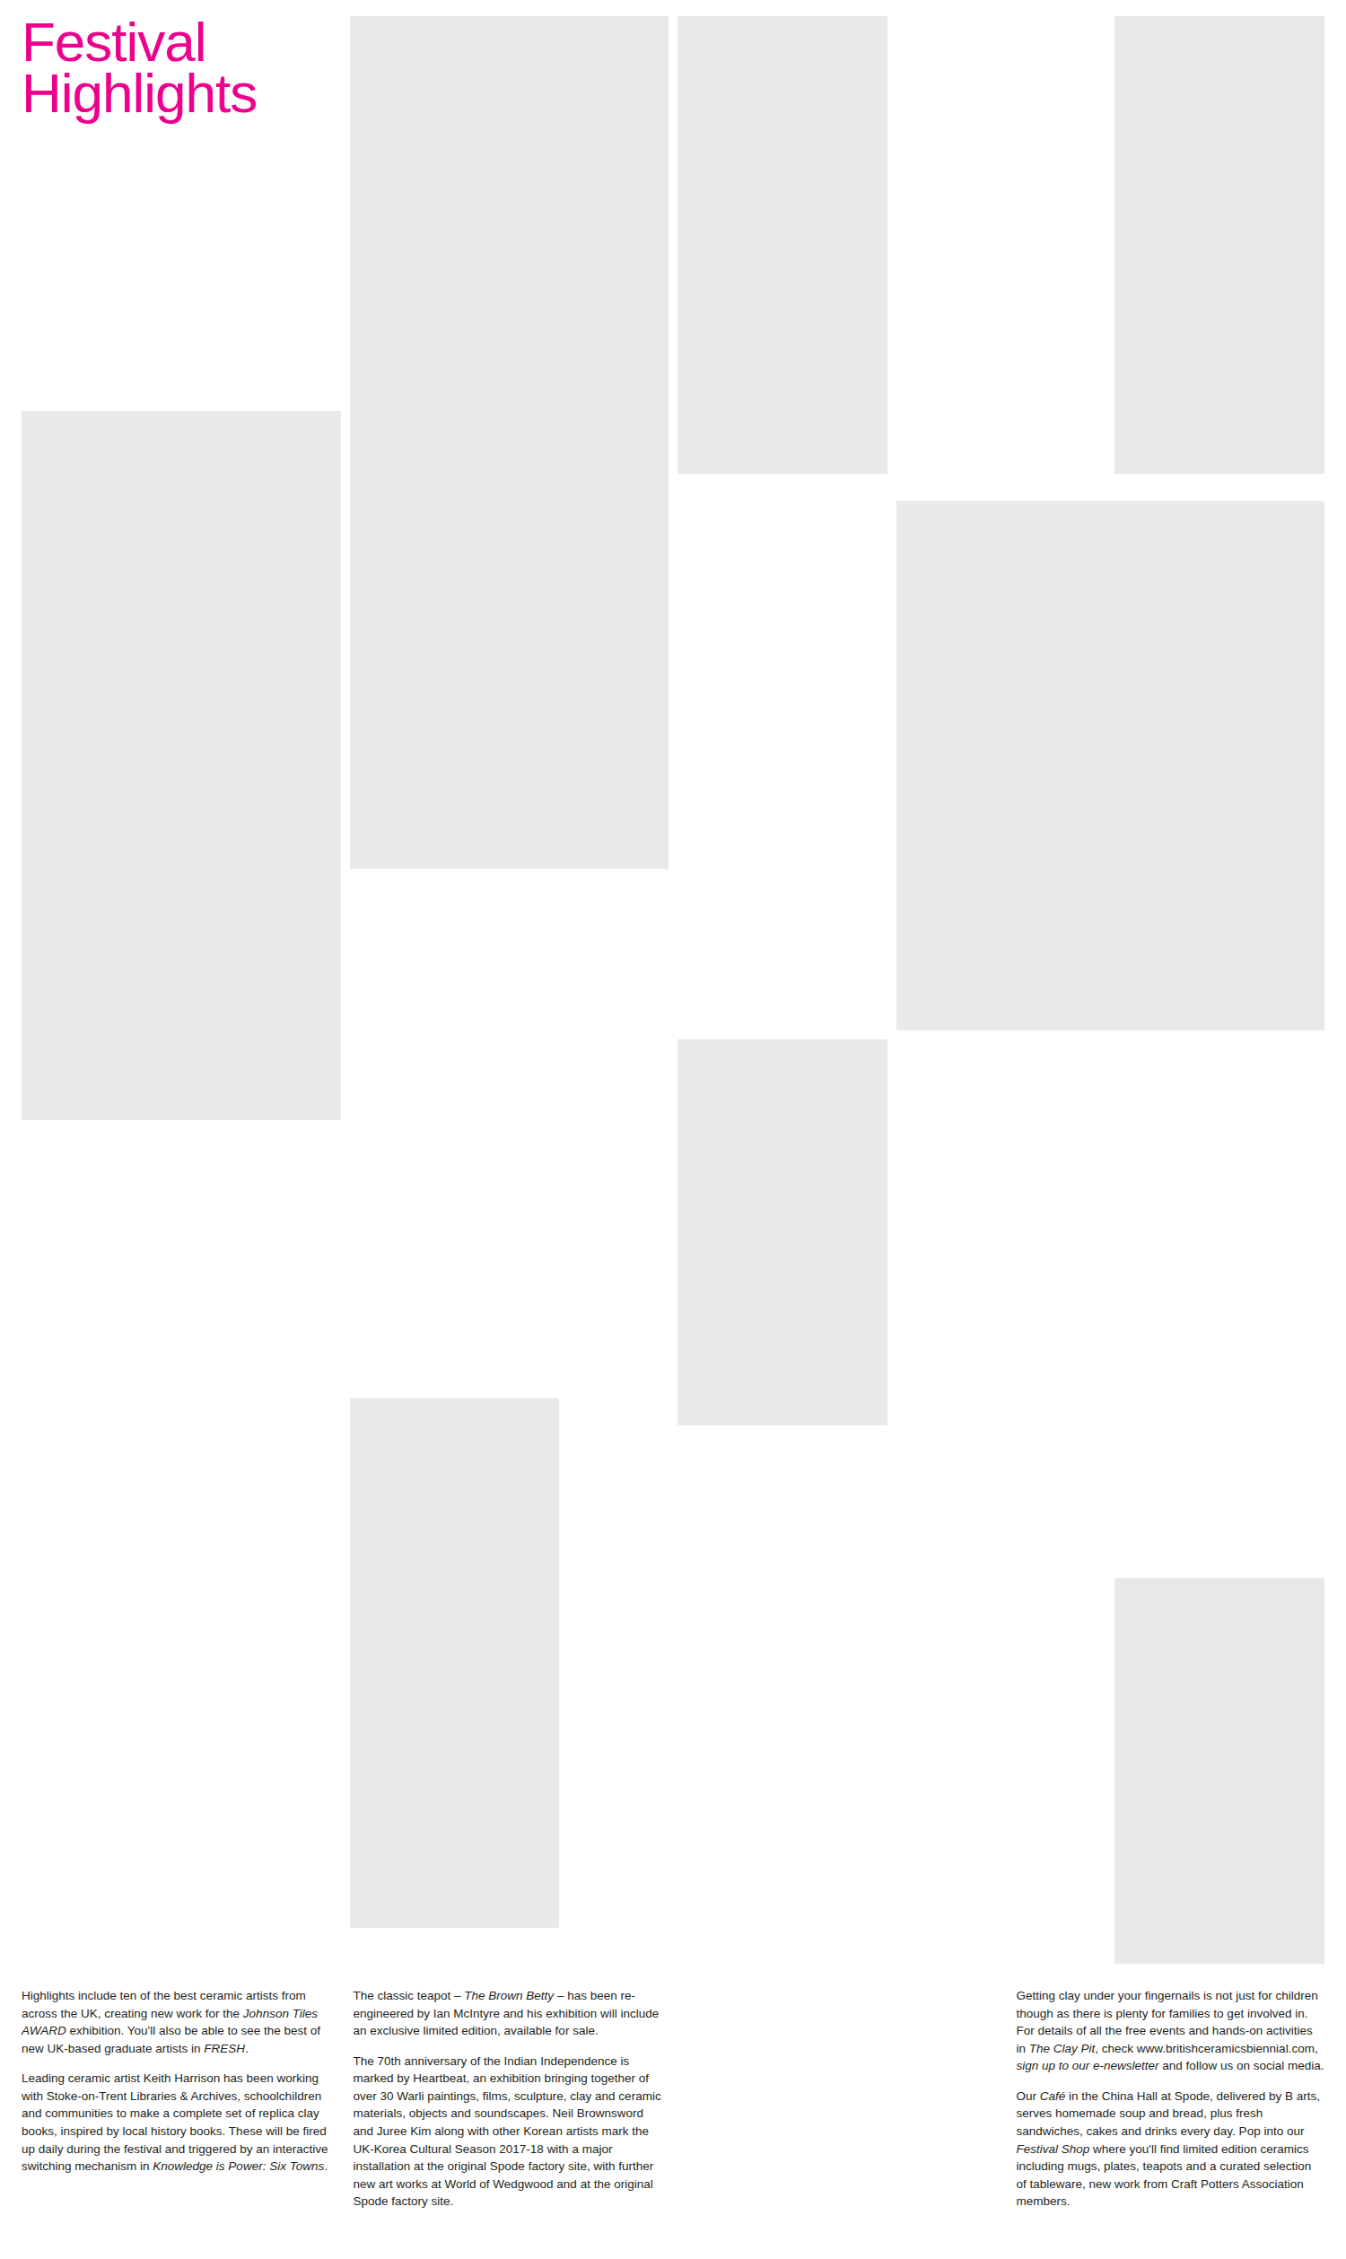Festival
Highlights
Highlights include ten of the best ceramic artists from across the UK, creating new work for the Johnson Tiles AWARD exhibition. You'll also be able to see the best of new UK-based graduate artists in FRESH.
Leading ceramic artist Keith Harrison has been working with Stoke-on-Trent Libraries & Archives, schoolchildren and communities to make a complete set of replica clay books, inspired by local history books. These will be fired up daily during the festival and triggered by an interactive switching mechanism in Knowledge is Power: Six Towns.
The classic teapot – The Brown Betty – has been re-engineered by Ian McIntyre and his exhibition will include an exclusive limited edition, available for sale.
The 70th anniversary of the Indian Independence is marked by Heartbeat, an exhibition bringing together of over 30 Warli paintings, films, sculpture, clay and ceramic materials, objects and soundscapes. Neil Brownsword and Juree Kim along with other Korean artists mark the UK-Korea Cultural Season 2017-18 with a major installation at the original Spode factory site, with further new art works at World of Wedgwood and at the original Spode factory site.
Getting clay under your fingernails is not just for children though as there is plenty for families to get involved in. For details of all the free events and hands-on activities in The Clay Pit, check www.britishceramicsbiennial.com, sign up to our e-newsletter and follow us on social media.
Our Café in the China Hall at Spode, delivered by B arts, serves homemade soup and bread, plus fresh sandwiches, cakes and drinks every day. Pop into our Festival Shop where you'll find limited edition ceramics including mugs, plates, teapots and a curated selection of tableware, new work from Craft Potters Association members.